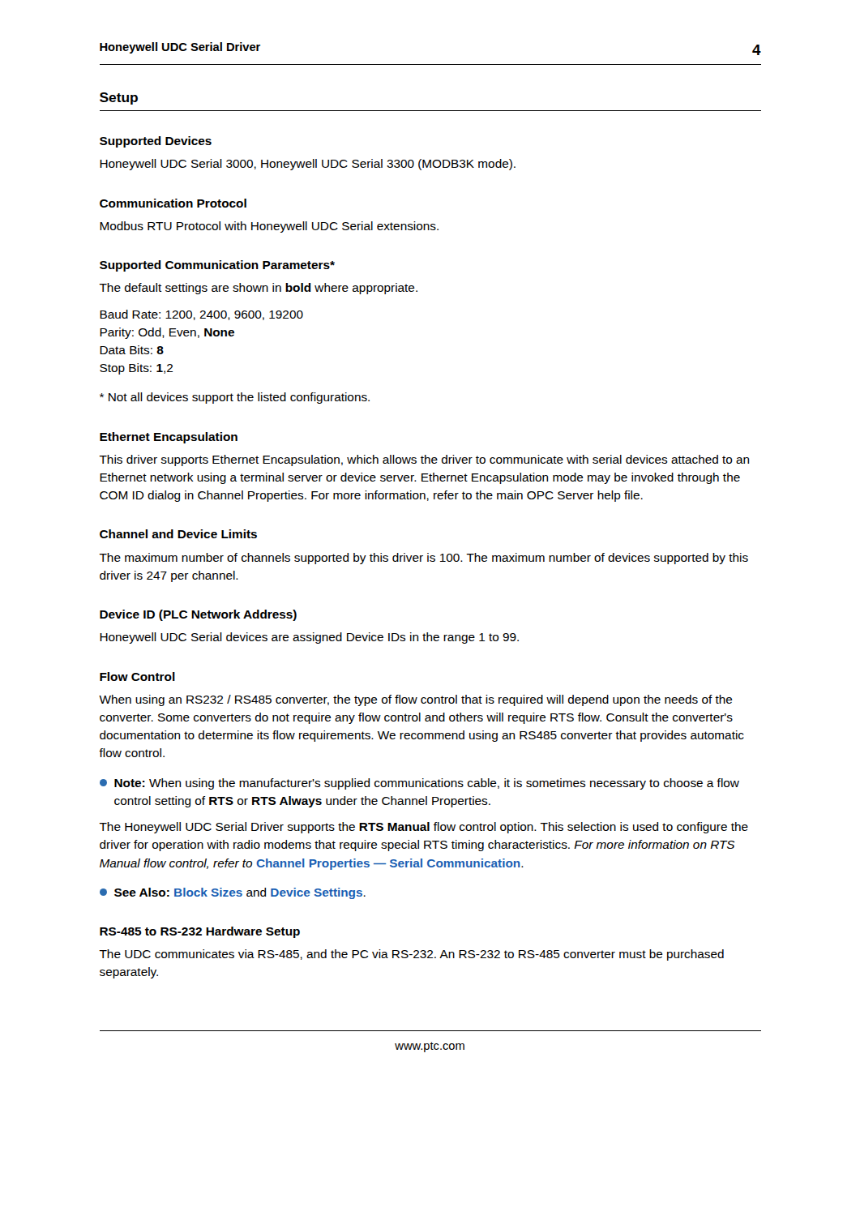Honeywell UDC Serial Driver
4
Setup
Supported Devices
Honeywell UDC Serial 3000, Honeywell UDC Serial 3300 (MODB3K mode).
Communication Protocol
Modbus RTU Protocol with Honeywell UDC Serial extensions.
Supported Communication Parameters*
The default settings are shown in bold where appropriate.
Baud Rate: 1200, 2400, 9600, 19200
Parity: Odd, Even, None
Data Bits: 8
Stop Bits: 1,2
* Not all devices support the listed configurations.
Ethernet Encapsulation
This driver supports Ethernet Encapsulation, which allows the driver to communicate with serial devices attached to an Ethernet network using a terminal server or device server. Ethernet Encapsulation mode may be invoked through the COM ID dialog in Channel Properties. For more information, refer to the main OPC Server help file.
Channel and Device Limits
The maximum number of channels supported by this driver is 100. The maximum number of devices supported by this driver is 247 per channel.
Device ID (PLC Network Address)
Honeywell UDC Serial devices are assigned Device IDs in the range 1 to 99.
Flow Control
When using an RS232 / RS485 converter, the type of flow control that is required will depend upon the needs of the converter. Some converters do not require any flow control and others will require RTS flow. Consult the converter's documentation to determine its flow requirements. We recommend using an RS485 converter that provides automatic flow control.
Note: When using the manufacturer's supplied communications cable, it is sometimes necessary to choose a flow control setting of RTS or RTS Always under the Channel Properties.
The Honeywell UDC Serial Driver supports the RTS Manual flow control option. This selection is used to configure the driver for operation with radio modems that require special RTS timing characteristics. For more information on RTS Manual flow control, refer to Channel Properties — Serial Communication.
See Also: Block Sizes and Device Settings.
RS-485 to RS-232 Hardware Setup
The UDC communicates via RS-485, and the PC via RS-232. An RS-232 to RS-485 converter must be purchased separately.
www.ptc.com